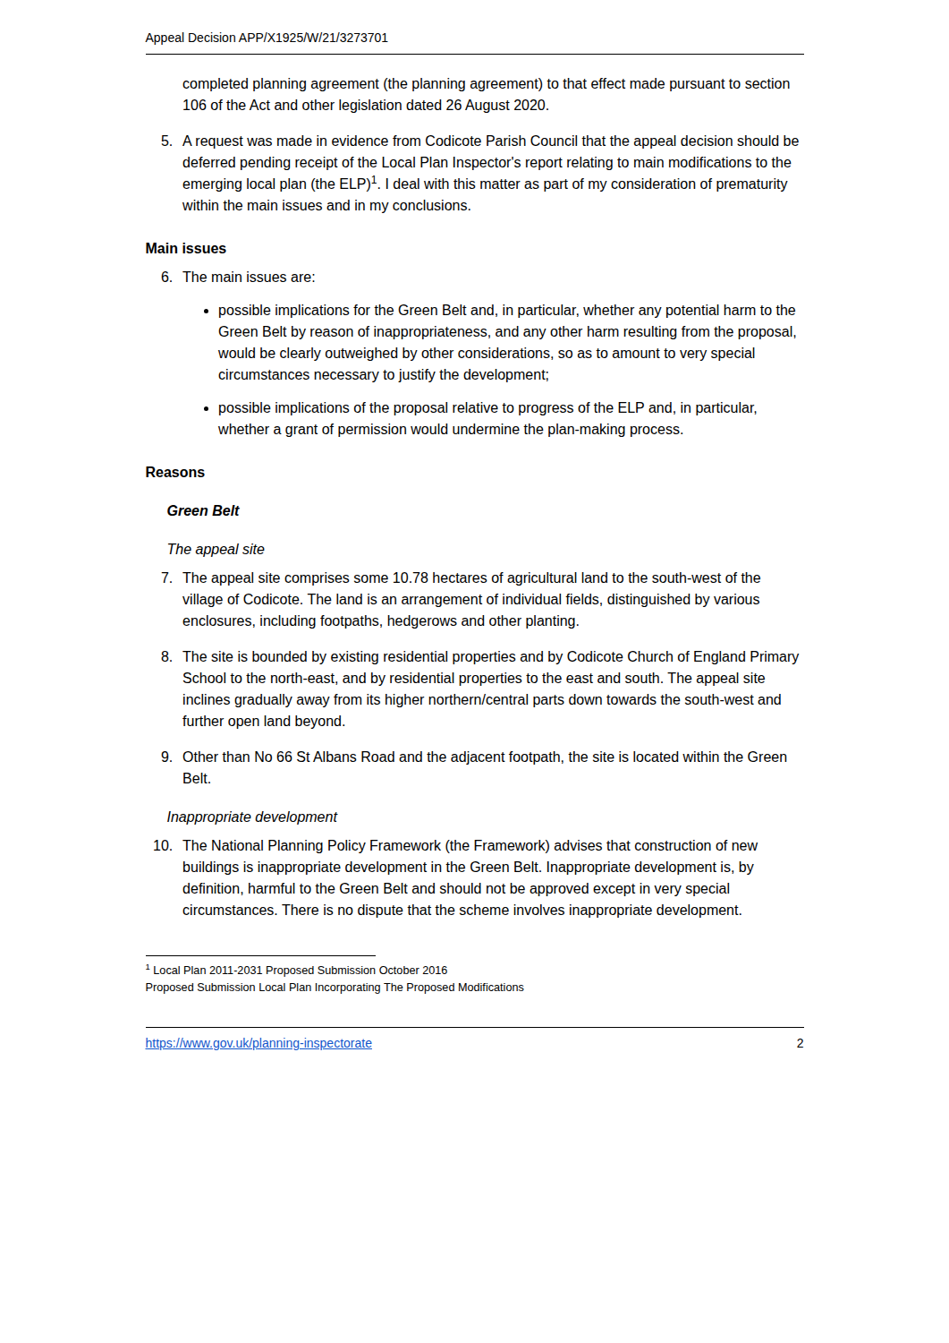Appeal Decision APP/X1925/W/21/3273701
completed planning agreement (the planning agreement) to that effect made pursuant to section 106 of the Act and other legislation dated 26 August 2020.
A request was made in evidence from Codicote Parish Council that the appeal decision should be deferred pending receipt of the Local Plan Inspector's report relating to main modifications to the emerging local plan (the ELP)1. I deal with this matter as part of my consideration of prematurity within the main issues and in my conclusions.
Main issues
The main issues are:
possible implications for the Green Belt and, in particular, whether any potential harm to the Green Belt by reason of inappropriateness, and any other harm resulting from the proposal, would be clearly outweighed by other considerations, so as to amount to very special circumstances necessary to justify the development;
possible implications of the proposal relative to progress of the ELP and, in particular, whether a grant of permission would undermine the plan-making process.
Reasons
Green Belt
The appeal site
The appeal site comprises some 10.78 hectares of agricultural land to the south-west of the village of Codicote. The land is an arrangement of individual fields, distinguished by various enclosures, including footpaths, hedgerows and other planting.
The site is bounded by existing residential properties and by Codicote Church of England Primary School to the north-east, and by residential properties to the east and south. The appeal site inclines gradually away from its higher northern/central parts down towards the south-west and further open land beyond.
Other than No 66 St Albans Road and the adjacent footpath, the site is located within the Green Belt.
Inappropriate development
The National Planning Policy Framework (the Framework) advises that construction of new buildings is inappropriate development in the Green Belt. Inappropriate development is, by definition, harmful to the Green Belt and should not be approved except in very special circumstances. There is no dispute that the scheme involves inappropriate development.
1 Local Plan 2011-2031 Proposed Submission October 2016
Proposed Submission Local Plan Incorporating The Proposed Modifications
https://www.gov.uk/planning-inspectorate 2